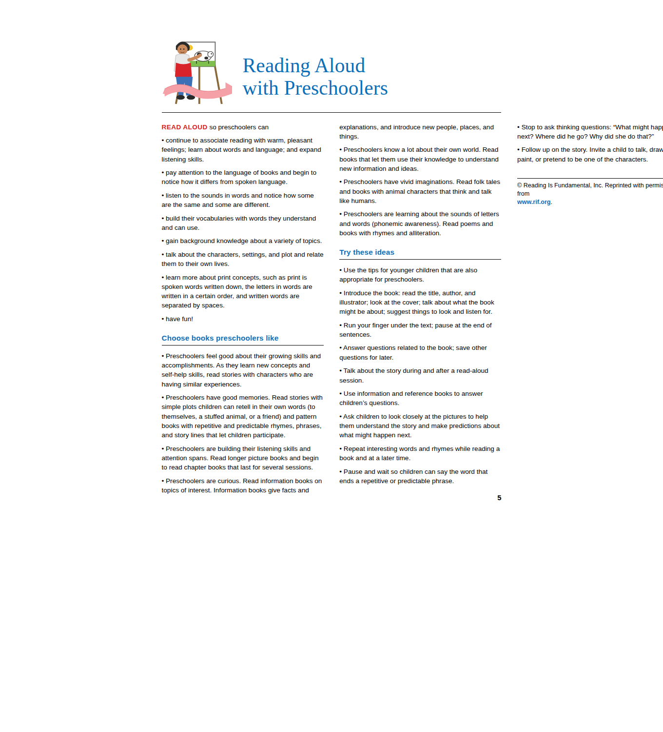Reading Aloud
with Preschoolers
READ ALOUD so preschoolers can
• continue to associate reading with warm, pleasant feelings; learn about words and language; and expand listening skills.
• pay attention to the language of books and begin to notice how it differs from spoken language.
• listen to the sounds in words and notice how some are the same and some are different.
• build their vocabularies with words they understand and can use.
• gain background knowledge about a variety of topics.
• talk about the characters, settings, and plot and relate them to their own lives.
• learn more about print concepts, such as print is spoken words written down, the letters in words are written in a certain order, and written words are separated by spaces.
• have fun!
Choose books preschoolers like
• Preschoolers feel good about their growing skills and accomplishments. As they learn new concepts and self-help skills, read stories with characters who are having similar experiences.
• Preschoolers have good memories. Read stories with simple plots children can retell in their own words (to themselves, a stuffed animal, or a friend) and pattern books with repetitive and predictable rhymes, phrases, and story lines that let children participate.
• Preschoolers are building their listening skills and attention spans. Read longer picture books and begin to read chapter books that last for several sessions.
• Preschoolers are curious. Read information books on topics of interest. Information books give facts and explanations, and introduce new people, places, and things.
• Preschoolers know a lot about their own world. Read books that let them use their knowledge to understand new information and ideas.
• Preschoolers have vivid imaginations. Read folk tales and books with animal characters that think and talk like humans.
• Preschoolers are learning about the sounds of letters and words (phonemic awareness). Read poems and books with rhymes and alliteration.
Try these ideas
• Use the tips for younger children that are also appropriate for preschoolers.
• Introduce the book: read the title, author, and illustrator; look at the cover; talk about what the book might be about; suggest things to look and listen for.
• Run your finger under the text; pause at the end of sentences.
• Answer questions related to the book; save other questions for later.
• Talk about the story during and after a read-aloud session.
• Use information and reference books to answer children’s questions.
• Ask children to look closely at the pictures to help them understand the story and make predictions about what might happen next.
• Repeat interesting words and rhymes while reading a book and at a later time.
• Pause and wait so children can say the word that ends a repetitive or predictable phrase.
• Stop to ask thinking questions: “What might happen next? Where did he go? Why did she do that?”
• Follow up on the story. Invite a child to talk, draw, paint, or pretend to be one of the characters.
© Reading Is Fundamental, Inc. Reprinted with permission from
www.rif.org.
5